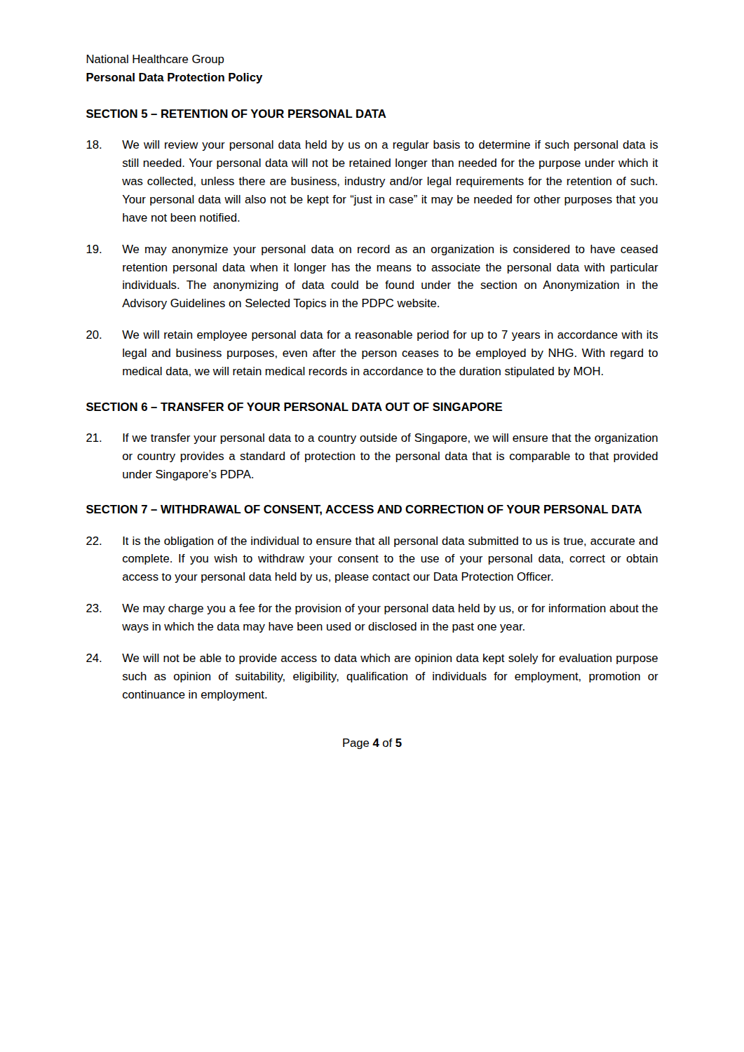National Healthcare Group
Personal Data Protection Policy
Section 5 – Retention of Your Personal Data
18. We will review your personal data held by us on a regular basis to determine if such personal data is still needed. Your personal data will not be retained longer than needed for the purpose under which it was collected, unless there are business, industry and/or legal requirements for the retention of such. Your personal data will also not be kept for “just in case” it may be needed for other purposes that you have not been notified.
19. We may anonymize your personal data on record as an organization is considered to have ceased retention personal data when it longer has the means to associate the personal data with particular individuals. The anonymizing of data could be found under the section on Anonymization in the Advisory Guidelines on Selected Topics in the PDPC website.
20. We will retain employee personal data for a reasonable period for up to 7 years in accordance with its legal and business purposes, even after the person ceases to be employed by NHG. With regard to medical data, we will retain medical records in accordance to the duration stipulated by MOH.
Section 6 – Transfer of Your Personal Data Out of Singapore
21. If we transfer your personal data to a country outside of Singapore, we will ensure that the organization or country provides a standard of protection to the personal data that is comparable to that provided under Singapore’s PDPA.
Section 7 – Withdrawal of Consent, Access and Correction of Your Personal Data
22. It is the obligation of the individual to ensure that all personal data submitted to us is true, accurate and complete. If you wish to withdraw your consent to the use of your personal data, correct or obtain access to your personal data held by us, please contact our Data Protection Officer.
23. We may charge you a fee for the provision of your personal data held by us, or for information about the ways in which the data may have been used or disclosed in the past one year.
24. We will not be able to provide access to data which are opinion data kept solely for evaluation purpose such as opinion of suitability, eligibility, qualification of individuals for employment, promotion or continuance in employment.
Page 4 of 5